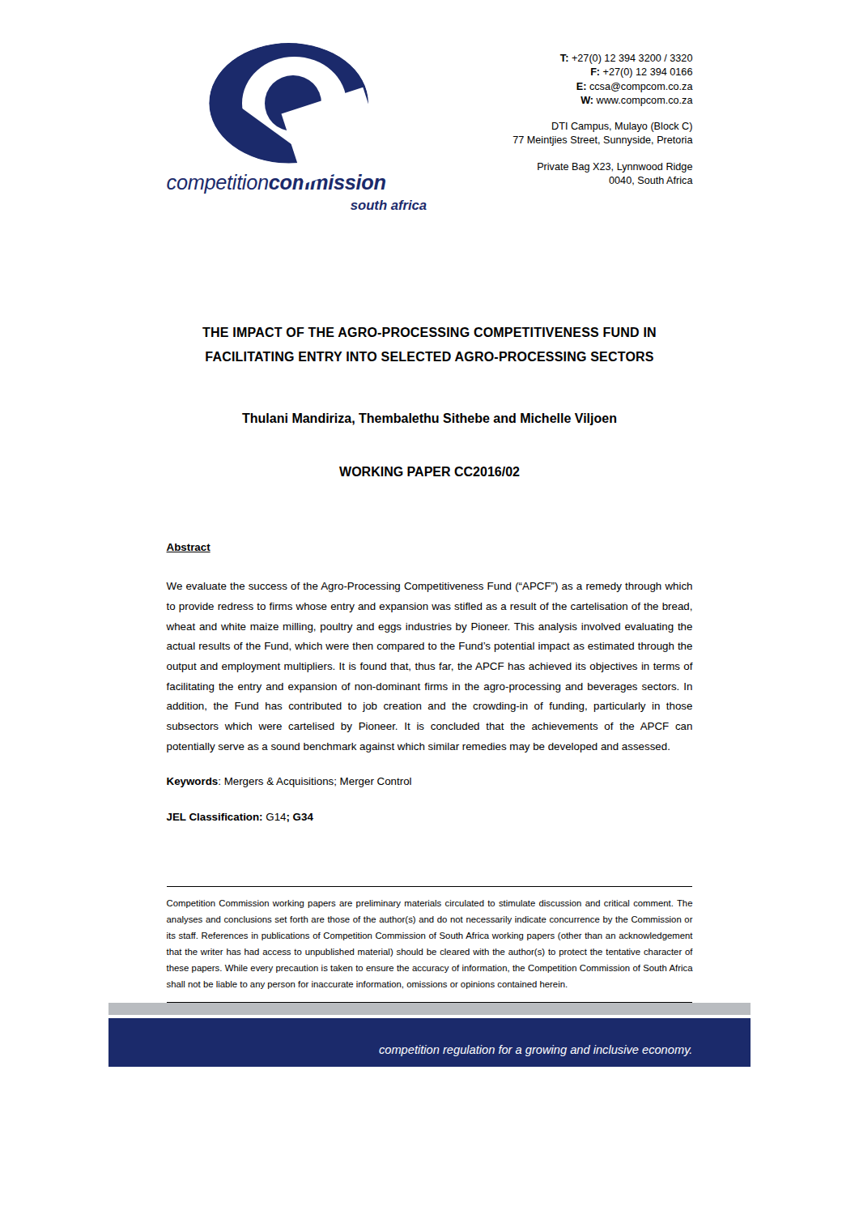competitioncommission
south africa
T: +27(0) 12 394 3200 / 3320
F: +27(0) 12 394 0166
E: ccsa@compcom.co.za
W: www.compcom.co.za
DTI Campus, Mulayo (Block C)
77 Meintjies Street, Sunnyside, Pretoria
Private Bag X23, Lynnwood Ridge
0040, South Africa
THE IMPACT OF THE AGRO-PROCESSING COMPETITIVENESS FUND IN FACILITATING ENTRY INTO SELECTED AGRO-PROCESSING SECTORS
Thulani Mandiriza, Thembalethu Sithebe and Michelle Viljoen
WORKING PAPER CC2016/02
Abstract
We evaluate the success of the Agro-Processing Competitiveness Fund (“APCF”) as a remedy through which to provide redress to firms whose entry and expansion was stifled as a result of the cartelisation of the bread, wheat and white maize milling, poultry and eggs industries by Pioneer. This analysis involved evaluating the actual results of the Fund, which were then compared to the Fund’s potential impact as estimated through the output and employment multipliers. It is found that, thus far, the APCF has achieved its objectives in terms of facilitating the entry and expansion of non-dominant firms in the agro-processing and beverages sectors. In addition, the Fund has contributed to job creation and the crowding-in of funding, particularly in those subsectors which were cartelised by Pioneer. It is concluded that the achievements of the APCF can potentially serve as a sound benchmark against which similar remedies may be developed and assessed.
Keywords: Mergers & Acquisitions; Merger Control
JEL Classification: G14; G34
Competition Commission working papers are preliminary materials circulated to stimulate discussion and critical comment. The analyses and conclusions set forth are those of the author(s) and do not necessarily indicate concurrence by the Commission or its staff. References in publications of Competition Commission of South Africa working papers (other than an acknowledgement that the writer has had access to unpublished material) should be cleared with the author(s) to protect the tentative character of these papers. While every precaution is taken to ensure the accuracy of information, the Competition Commission of South Africa shall not be liable to any person for inaccurate information, omissions or opinions contained herein.
competition regulation for a growing and inclusive economy.